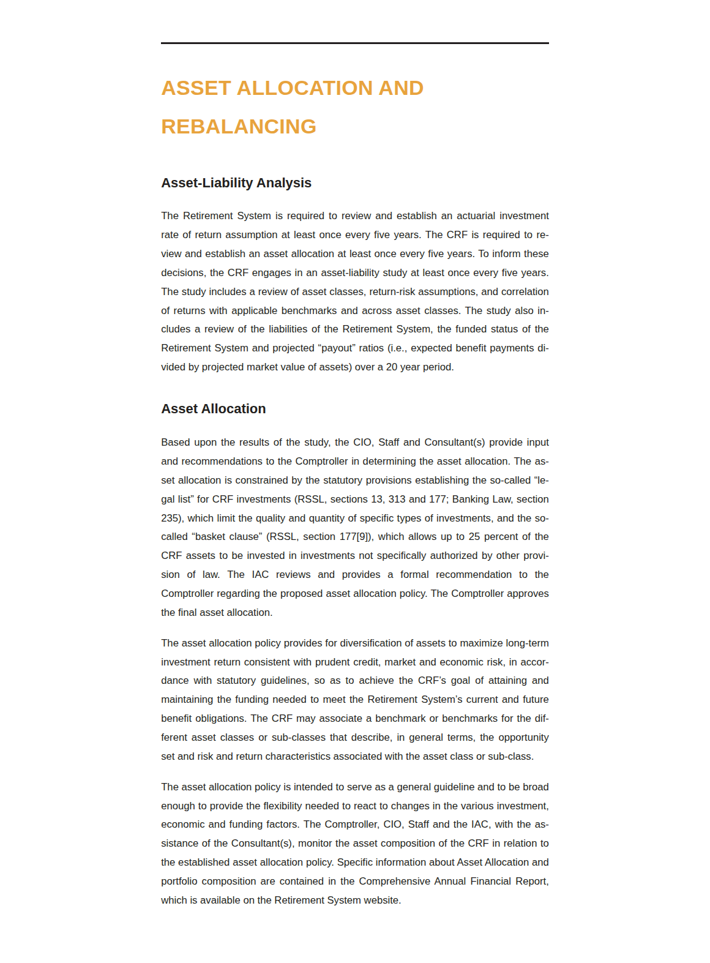Asset Allocation and Rebalancing
Asset-Liability Analysis
The Retirement System is required to review and establish an actuarial investment rate of return assumption at least once every five years. The CRF is required to review and establish an asset allocation at least once every five years. To inform these decisions, the CRF engages in an asset-liability study at least once every five years. The study includes a review of asset classes, return-risk assumptions, and correlation of returns with applicable benchmarks and across asset classes. The study also includes a review of the liabilities of the Retirement System, the funded status of the Retirement System and projected “payout” ratios (i.e., expected benefit payments divided by projected market value of assets) over a 20 year period.
Asset Allocation
Based upon the results of the study, the CIO, Staff and Consultant(s) provide input and recommendations to the Comptroller in determining the asset allocation. The asset allocation is constrained by the statutory provisions establishing the so-called “legal list” for CRF investments (RSSL, sections 13, 313 and 177; Banking Law, section 235), which limit the quality and quantity of specific types of investments, and the so-called “basket clause” (RSSL, section 177[9]), which allows up to 25 percent of the CRF assets to be invested in investments not specifically authorized by other provision of law. The IAC reviews and provides a formal recommendation to the Comptroller regarding the proposed asset allocation policy. The Comptroller approves the final asset allocation.
The asset allocation policy provides for diversification of assets to maximize long-term investment return consistent with prudent credit, market and economic risk, in accordance with statutory guidelines, so as to achieve the CRF’s goal of attaining and maintaining the funding needed to meet the Retirement System’s current and future benefit obligations. The CRF may associate a benchmark or benchmarks for the different asset classes or sub-classes that describe, in general terms, the opportunity set and risk and return characteristics associated with the asset class or sub-class.
The asset allocation policy is intended to serve as a general guideline and to be broad enough to provide the flexibility needed to react to changes in the various investment, economic and funding factors. The Comptroller, CIO, Staff and the IAC, with the assistance of the Consultant(s), monitor the asset composition of the CRF in relation to the established asset allocation policy. Specific information about Asset Allocation and portfolio composition are contained in the Comprehensive Annual Financial Report, which is available on the Retirement System website.